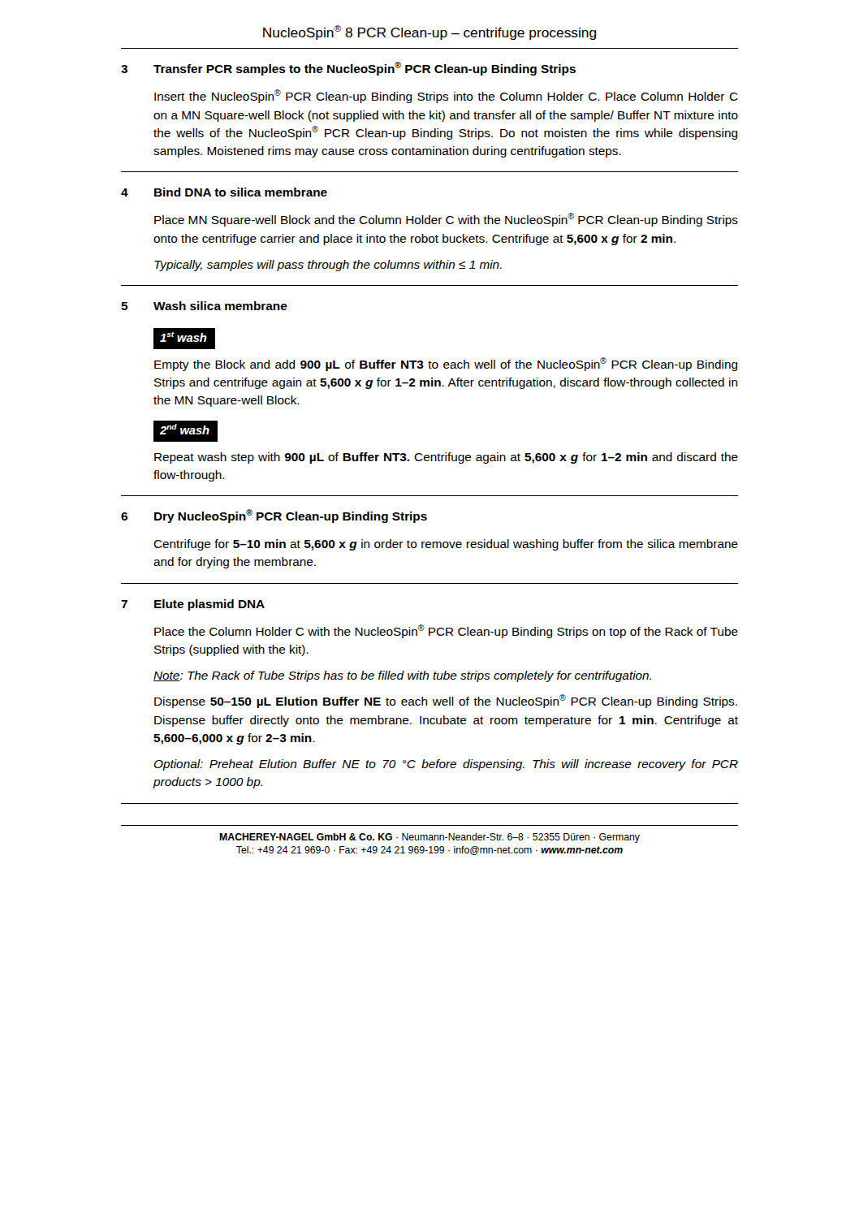NucleoSpin® 8 PCR Clean-up – centrifuge processing
3 Transfer PCR samples to the NucleoSpin® PCR Clean-up Binding Strips
Insert the NucleoSpin® PCR Clean-up Binding Strips into the Column Holder C. Place Column Holder C on a MN Square-well Block (not supplied with the kit) and transfer all of the sample/ Buffer NT mixture into the wells of the NucleoSpin® PCR Clean-up Binding Strips. Do not moisten the rims while dispensing samples. Moistened rims may cause cross contamination during centrifugation steps.
4 Bind DNA to silica membrane
Place MN Square-well Block and the Column Holder C with the NucleoSpin® PCR Clean-up Binding Strips onto the centrifuge carrier and place it into the robot buckets. Centrifuge at 5,600 x g for 2 min.
Typically, samples will pass through the columns within ≤ 1 min.
5 Wash silica membrane
1st wash
Empty the Block and add 900 µL of Buffer NT3 to each well of the NucleoSpin® PCR Clean-up Binding Strips and centrifuge again at 5,600 x g for 1–2 min. After centrifugation, discard flow-through collected in the MN Square-well Block.
2nd wash
Repeat wash step with 900 µL of Buffer NT3. Centrifuge again at 5,600 x g for 1–2 min and discard the flow-through.
6 Dry NucleoSpin® PCR Clean-up Binding Strips
Centrifuge for 5–10 min at 5,600 x g in order to remove residual washing buffer from the silica membrane and for drying the membrane.
7 Elute plasmid DNA
Place the Column Holder C with the NucleoSpin® PCR Clean-up Binding Strips on top of the Rack of Tube Strips (supplied with the kit).
Note: The Rack of Tube Strips has to be filled with tube strips completely for centrifugation.
Dispense 50–150 µL Elution Buffer NE to each well of the NucleoSpin® PCR Clean-up Binding Strips. Dispense buffer directly onto the membrane. Incubate at room temperature for 1 min. Centrifuge at 5,600–6,000 x g for 2–3 min.
Optional: Preheat Elution Buffer NE to 70 °C before dispensing. This will increase recovery for PCR products > 1000 bp.
MACHEREY-NAGEL GmbH & Co. KG · Neumann-Neander-Str. 6–8 · 52355 Düren · Germany
Tel.: +49 24 21 969-0 · Fax: +49 24 21 969-199 · info@mn-net.com · www.mn-net.com